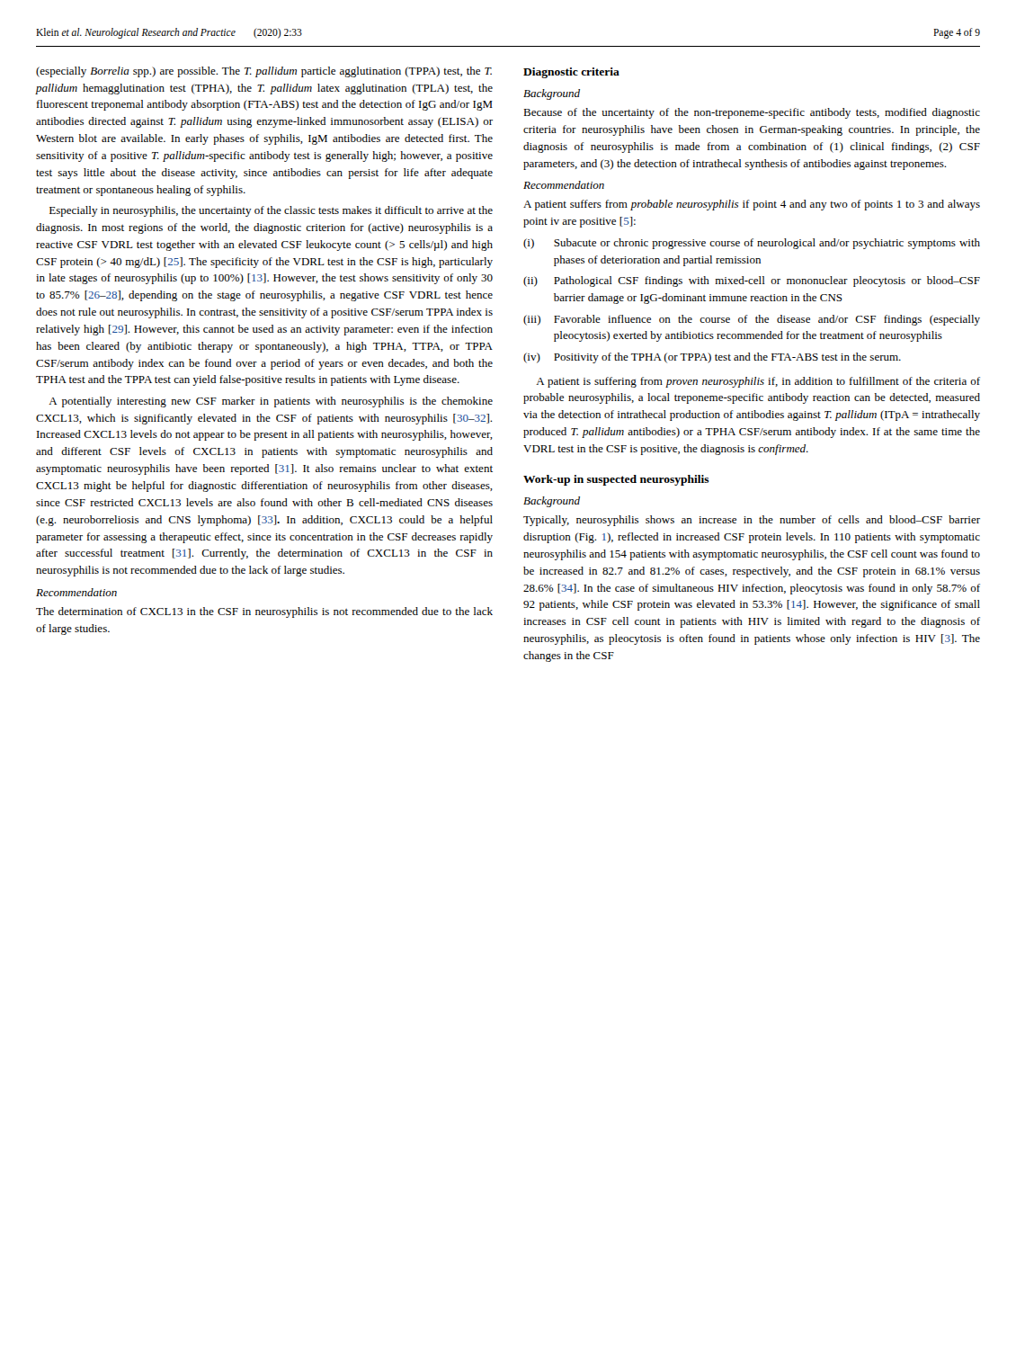Klein et al. Neurological Research and Practice (2020) 2:33
Page 4 of 9
(especially Borrelia spp.) are possible. The T. pallidum particle agglutination (TPPA) test, the T. pallidum hemagglutination test (TPHA), the T. pallidum latex agglutination (TPLA) test, the fluorescent treponemal antibody absorption (FTA-ABS) test and the detection of IgG and/or IgM antibodies directed against T. pallidum using enzyme-linked immunosorbent assay (ELISA) or Western blot are available. In early phases of syphilis, IgM antibodies are detected first. The sensitivity of a positive T. pallidum-specific antibody test is generally high; however, a positive test says little about the disease activity, since antibodies can persist for life after adequate treatment or spontaneous healing of syphilis.
Especially in neurosyphilis, the uncertainty of the classic tests makes it difficult to arrive at the diagnosis. In most regions of the world, the diagnostic criterion for (active) neurosyphilis is a reactive CSF VDRL test together with an elevated CSF leukocyte count (> 5 cells/µl) and high CSF protein (> 40 mg/dL) [25]. The specificity of the VDRL test in the CSF is high, particularly in late stages of neurosyphilis (up to 100%) [13]. However, the test shows sensitivity of only 30 to 85.7% [26–28], depending on the stage of neurosyphilis, a negative CSF VDRL test hence does not rule out neurosyphilis. In contrast, the sensitivity of a positive CSF/serum TPPA index is relatively high [29]. However, this cannot be used as an activity parameter: even if the infection has been cleared (by antibiotic therapy or spontaneously), a high TPHA, TTPA, or TPPA CSF/serum antibody index can be found over a period of years or even decades, and both the TPHA test and the TPPA test can yield false-positive results in patients with Lyme disease.
A potentially interesting new CSF marker in patients with neurosyphilis is the chemokine CXCL13, which is significantly elevated in the CSF of patients with neurosyphilis [30–32]. Increased CXCL13 levels do not appear to be present in all patients with neurosyphilis, however, and different CSF levels of CXCL13 in patients with symptomatic neurosyphilis and asymptomatic neurosyphilis have been reported [31]. It also remains unclear to what extent CXCL13 might be helpful for diagnostic differentiation of neurosyphilis from other diseases, since CSF restricted CXCL13 levels are also found with other B cell-mediated CNS diseases (e.g. neuroborreliosis and CNS lymphoma) [33]. In addition, CXCL13 could be a helpful parameter for assessing a therapeutic effect, since its concentration in the CSF decreases rapidly after successful treatment [31]. Currently, the determination of CXCL13 in the CSF in neurosyphilis is not recommended due to the lack of large studies.
Recommendation
The determination of CXCL13 in the CSF in neurosyphilis is not recommended due to the lack of large studies.
Diagnostic criteria
Background
Because of the uncertainty of the non-treponeme-specific antibody tests, modified diagnostic criteria for neurosyphilis have been chosen in German-speaking countries. In principle, the diagnosis of neurosyphilis is made from a combination of (1) clinical findings, (2) CSF parameters, and (3) the detection of intrathecal synthesis of antibodies against treponemes.
Recommendation
A patient suffers from probable neurosyphilis if point 4 and any two of points 1 to 3 and always point iv are positive [5]:
(i) Subacute or chronic progressive course of neurological and/or psychiatric symptoms with phases of deterioration and partial remission
(ii) Pathological CSF findings with mixed-cell or mononuclear pleocytosis or blood–CSF barrier damage or IgG-dominant immune reaction in the CNS
(iii) Favorable influence on the course of the disease and/or CSF findings (especially pleocytosis) exerted by antibiotics recommended for the treatment of neurosyphilis
(iv) Positivity of the TPHA (or TPPA) test and the FTA-ABS test in the serum.
A patient is suffering from proven neurosyphilis if, in addition to fulfillment of the criteria of probable neurosyphilis, a local treponeme-specific antibody reaction can be detected, measured via the detection of intrathecal production of antibodies against T. pallidum (ITpA = intrathecally produced T. pallidum antibodies) or a TPHA CSF/serum antibody index. If at the same time the VDRL test in the CSF is positive, the diagnosis is confirmed.
Work-up in suspected neurosyphilis
Background
Typically, neurosyphilis shows an increase in the number of cells and blood–CSF barrier disruption (Fig. 1), reflected in increased CSF protein levels. In 110 patients with symptomatic neurosyphilis and 154 patients with asymptomatic neurosyphilis, the CSF cell count was found to be increased in 82.7 and 81.2% of cases, respectively, and the CSF protein in 68.1% versus 28.6% [34]. In the case of simultaneous HIV infection, pleocytosis was found in only 58.7% of 92 patients, while CSF protein was elevated in 53.3% [14]. However, the significance of small increases in CSF cell count in patients with HIV is limited with regard to the diagnosis of neurosyphilis, as pleocytosis is often found in patients whose only infection is HIV [3]. The changes in the CSF